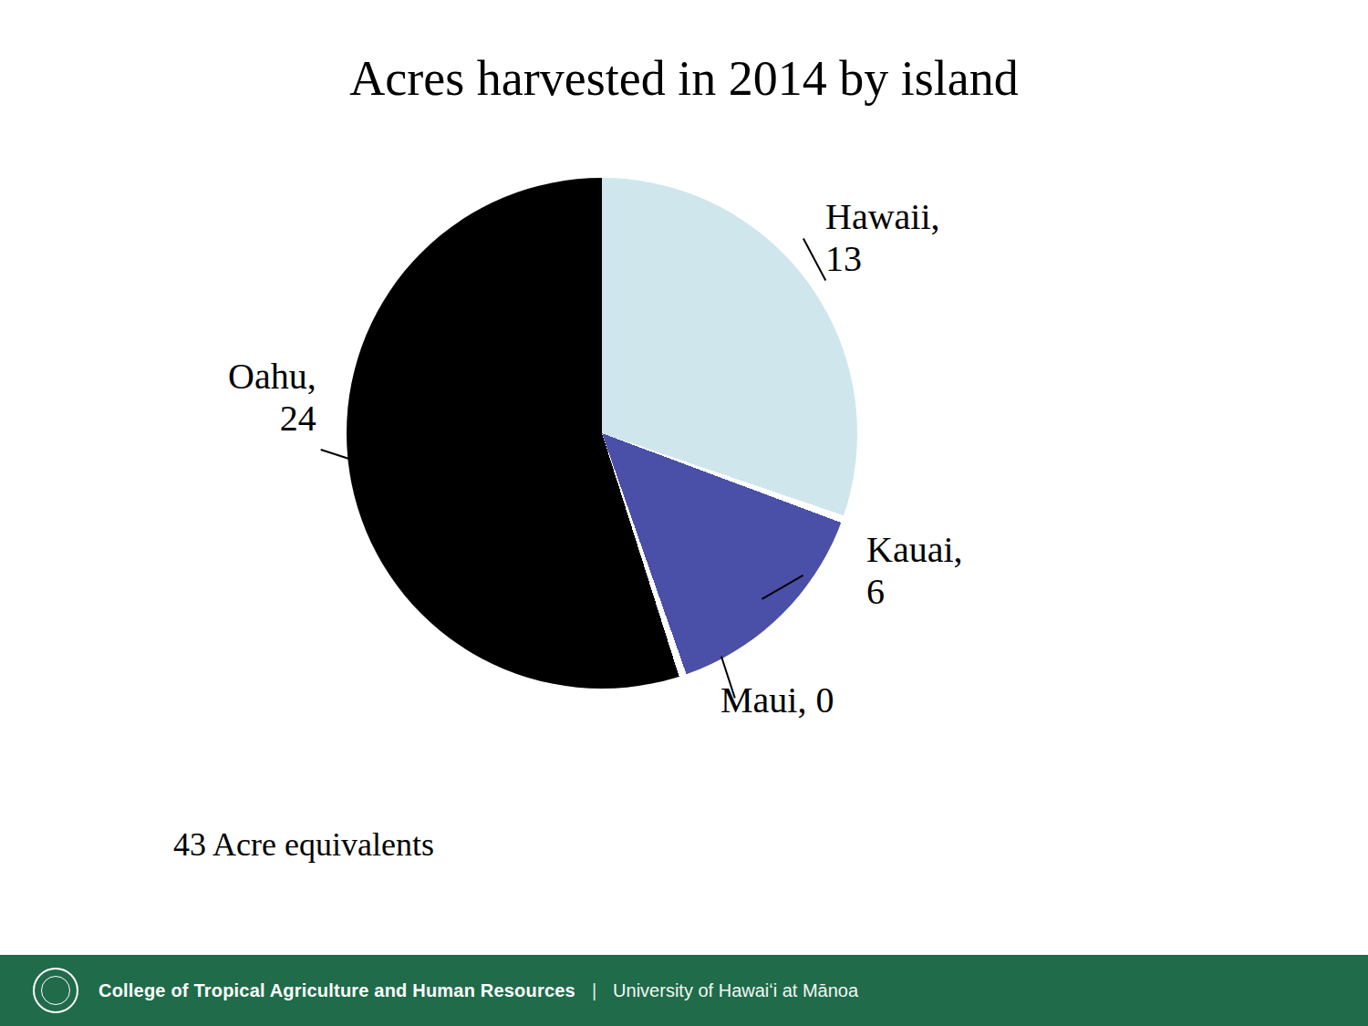Acres harvested in 2014 by island
Hawaii,
13
Oahu,
24
Kauai,
6
Maui, 0
43 Acre equivalents
College of Tropical Agriculture and Human Resources | University of Hawaiʻi at Mānoa